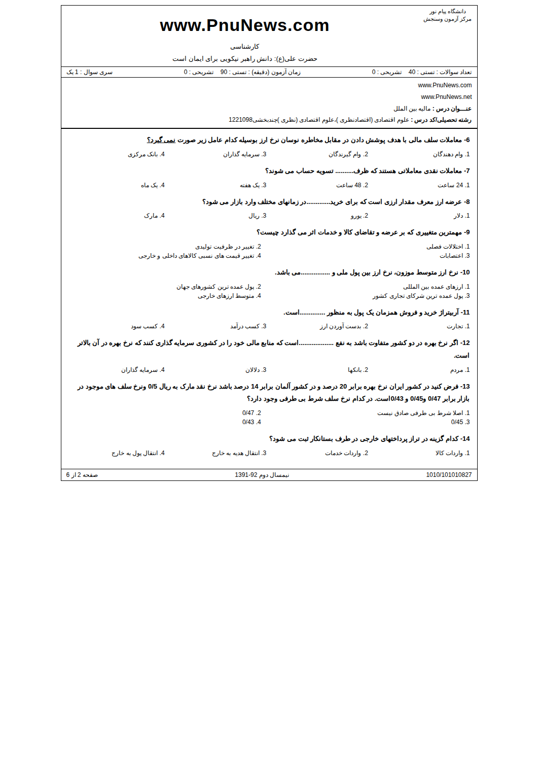دانشگاه پیام نور
مرکز آزمون وسنجش
www.PnuNews.com
کارشناسی
حضرت علی(ع): دانش راهبر نیکویی برای ایمان است
تعداد سوالات : تستی : 40 تشریحی : 0 زمان آزمون (دقیقه) : تستی : 90 تشریحی : 0 سری سوال : 1 یک
www.PnuNews.com www.PnuNews.net عنـــوان درس : مالیه بین الملل رشته تحصیلی/کد درس : علوم اقتصادی (اقتصادنظری )،علوم اقتصادی (نظری )چندبخشی1221098
6- معاملات سلف مالی با هدف پوشش دادن در مقابل مخاطره نوسان نرخ ارز بوسیله کدام عامل زیر صورت نمی گیرد؟
1. وام دهندگان
2. وام گیرندگان
3. سرمایه گذاران
4. بانک مرکزی
7- معاملات نقدی معاملاتی هستند که ظرف.......... تسویه حساب می شوند؟
1. 24 ساعت
2. 48 ساعت
3. یک هفته
4. یک ماه
8- عرضه ارز معرف مقدار ارزی است که برای خرید............. در زمانهای مختلف وارد بازار می شود؟
1. دلار
2. یورو
3. ریال
4. مارک
9- مهمترین متغییری که بر عرضه و تقاضای کالا و خدمات اثر می گذارد چیست؟
1. اختلالات فصلی
2. تغییر در ظرفیت تولیدی
3. اعتصابات
4. تغییر قیمت های نسبی کالاهای داخلی و خارجی
10- نرخ ارز متوسط موزون، نرخ ارز بین پول ملی و ................ می باشد.
1. ارزهای عمده بین المللی
2. پول عمده ترین کشورهای جهان
3. پول عمده ترین شرکای تجاری کشور
4. متوسط ارزهای خارجی
11- آربیتراژ خرید و فروش همزمان یک پول به منظور .............. است.
1. تجارت
2. بدست آوردن ارز
3. کسب درآمد
4. کسب سود
12- اگر نرخ بهره در دو کشور متفاوت باشد به نفع ................... است که منابع مالی خود را در کشوری سرمایه گذاری کنند که نرخ بهره در آن بالاتر است.
1. مردم
2. بانکها
3. دلالان
4. سرمایه گذاران
13- فرض کنید در کشور ایران نرخ بهره برابر 20 درصد و در کشور آلمان برابر 14 درصد باشد نرخ نقد مارک به ریال 0/5 ونرخ سلف های موجود در بازار برابر 0/47 و0/45 و 0/43است. در کدام نرخ سلف شرط بی طرفی وجود دارد؟
1. اصلا شرط بی طرفی صادق نیست
2. 0/47
3. 0/45
4. 0/43
14- کدام گزینه در تراز پرداختهای خارجی در طرف بستانکار ثبت می شود؟
1. واردات کالا
2. واردات خدمات
3. انتقال هدیه به خارج
4. انتقال پول به خارج
1010/101010827 نیمسال دوم 92-1391 صفحه 2 از 6